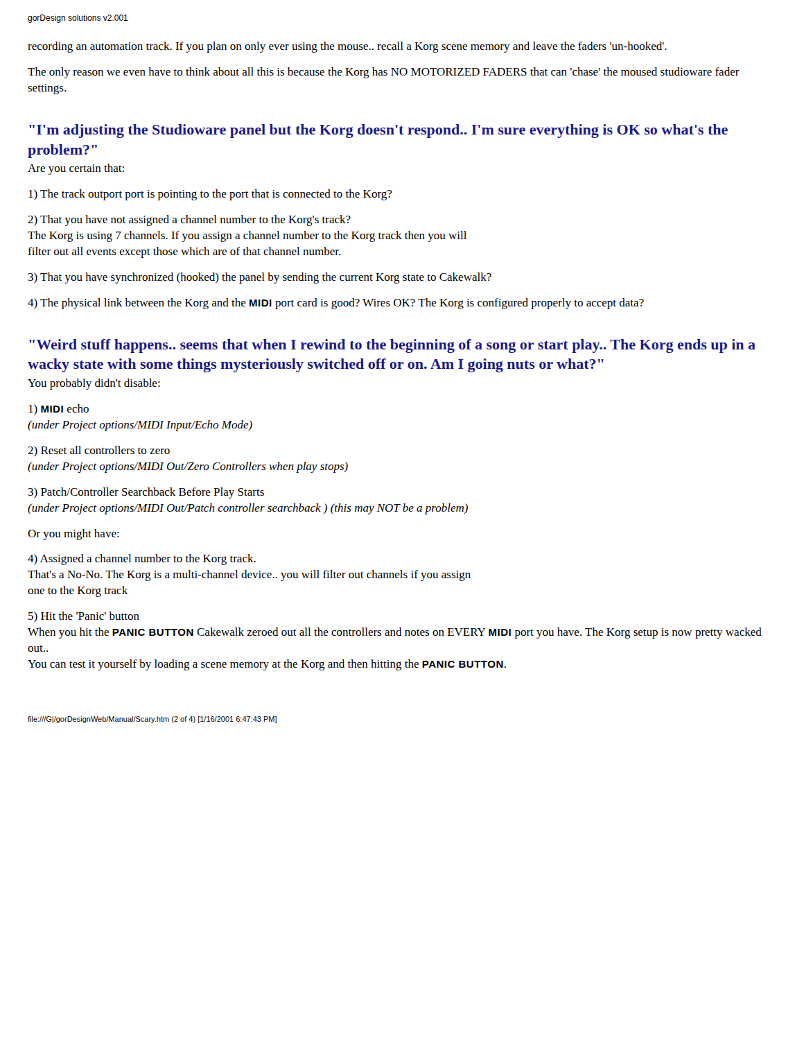gorDesign solutions v2.001
recording an automation track. If you plan on only ever using the mouse.. recall a Korg scene memory and leave the faders 'un-hooked'.
The only reason we even have to think about all this is because the Korg has NO MOTORIZED FADERS that can 'chase' the moused studioware fader settings.
"I'm adjusting the Studioware panel but the Korg doesn't respond.. I'm sure everything is OK so what's the problem?"
Are you certain that:
1) The track outport port is pointing to the port that is connected to the Korg?
2) That you have not assigned a channel number to the Korg's track?
The Korg is using 7 channels. If you assign a channel number to the Korg track then you will
filter out all events except those which are of that channel number.
3) That you have synchronized (hooked) the panel by sending the current Korg state to Cakewalk?
4) The physical link between the Korg and the MIDI port card is good? Wires OK? The Korg is configured properly to accept data?
"Weird stuff happens.. seems that when I rewind to the beginning of a song or start play.. The Korg ends up in a wacky state with some things mysteriously switched off or on. Am I going nuts or what?"
You probably didn't disable:
1) MIDI echo
(under Project options/MIDI Input/Echo Mode)
2) Reset all controllers to zero
(under Project options/MIDI Out/Zero Controllers when play stops)
3) Patch/Controller Searchback Before Play Starts
(under Project options/MIDI Out/Patch controller searchback ) (this may NOT be a problem)
Or you might have:
4) Assigned a channel number to the Korg track.
That's a No-No. The Korg is a multi-channel device.. you will filter out channels if you assign
one to the Korg track
5) Hit the 'Panic' button
When you hit the PANIC BUTTON Cakewalk zeroed out all the controllers and notes on EVERY MIDI port you have. The Korg setup is now pretty wacked out..
You can test it yourself by loading a scene memory at the Korg and then hitting the PANIC BUTTON.
file:///G|/gorDesignWeb/Manual/Scary.htm (2 of 4) [1/16/2001 6:47:43 PM]